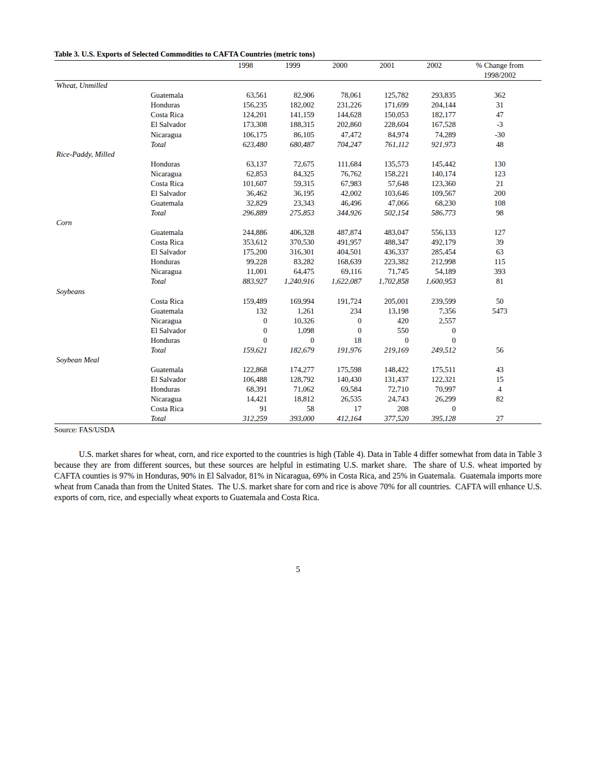Table 3. U.S. Exports of Selected Commodities to CAFTA Countries (metric tons)
| | | 1998 | 1999 | 2000 | 2001 | 2002 | % Change from |
| --- | --- | --- | --- | --- | --- | --- | --- |
| | | | | | | | 1998/2002 |
| Wheat, Unmilled | | | | | | |
| | Guatemala | 63,561 | 82,906 | 78,061 | 125,782 | 293,835 | 362 |
| | Honduras | 156,235 | 182,002 | 231,226 | 171,699 | 204,144 | 31 |
| | Costa Rica | 124,201 | 141,159 | 144,628 | 150,053 | 182,177 | 47 |
| | El Salvador | 173,308 | 188,315 | 202,860 | 228,604 | 167,528 | -3 |
| | Nicaragua | 106,175 | 86,105 | 47,472 | 84,974 | 74,289 | -30 |
| | Total | 623,480 | 680,487 | 704,247 | 761,112 | 921,973 | 48 |
| Rice-Paddy, Milled | | | | | | |
| | Honduras | 63,137 | 72,675 | 111,684 | 135,573 | 145,442 | 130 |
| | Nicaragua | 62,853 | 84,325 | 76,762 | 158,221 | 140,174 | 123 |
| | Costa Rica | 101,607 | 59,315 | 67,983 | 57,648 | 123,360 | 21 |
| | El Salvador | 36,462 | 36,195 | 42,002 | 103,646 | 109,567 | 200 |
| | Guatemala | 32,829 | 23,343 | 46,496 | 47,066 | 68,230 | 108 |
| | Total | 296,889 | 275,853 | 344,926 | 502,154 | 586,773 | 98 |
| Corn | | | | | | |
| | Guatemala | 244,886 | 406,328 | 487,874 | 483,047 | 556,133 | 127 |
| | Costa Rica | 353,612 | 370,530 | 491,957 | 488,347 | 492,179 | 39 |
| | El Salvador | 175,200 | 316,301 | 404,501 | 436,337 | 285,454 | 63 |
| | Honduras | 99,228 | 83,282 | 168,639 | 223,382 | 212,998 | 115 |
| | Nicaragua | 11,001 | 64,475 | 69,116 | 71,745 | 54,189 | 393 |
| | Total | 883,927 | 1,240,916 | 1,622,087 | 1,702,858 | 1,600,953 | 81 |
| Soybeans | | | | | | |
| | Costa Rica | 159,489 | 169,994 | 191,724 | 205,001 | 239,599 | 50 |
| | Guatemala | 132 | 1,261 | 234 | 13,198 | 7,356 | 5473 |
| | Nicaragua | 0 | 10,326 | 0 | 420 | 2,557 | |
| | El Salvador | 0 | 1,098 | 0 | 550 | 0 | |
| | Honduras | 0 | 0 | 18 | 0 | 0 | |
| | Total | 159,621 | 182,679 | 191,976 | 219,169 | 249,512 | 56 |
| Soybean Meal | | | | | | |
| | Guatemala | 122,868 | 174,277 | 175,598 | 148,422 | 175,511 | 43 |
| | El Salvador | 106,488 | 128,792 | 140,430 | 131,437 | 122,321 | 15 |
| | Honduras | 68,391 | 71,062 | 69,584 | 72,710 | 70,997 | 4 |
| | Nicaragua | 14,421 | 18,812 | 26,535 | 24,743 | 26,299 | 82 |
| | Costa Rica | 91 | 58 | 17 | 208 | 0 | |
| | Total | 312,259 | 393,000 | 412,164 | 377,520 | 395,128 | 27 |
Source: FAS/USDA
U.S. market shares for wheat, corn, and rice exported to the countries is high (Table 4). Data in Table 4 differ somewhat from data in Table 3 because they are from different sources, but these sources are helpful in estimating U.S. market share. The share of U.S. wheat imported by CAFTA counties is 97% in Honduras, 90% in El Salvador, 81% in Nicaragua, 69% in Costa Rica, and 25% in Guatemala. Guatemala imports more wheat from Canada than from the United States. The U.S. market share for corn and rice is above 70% for all countries. CAFTA will enhance U.S. exports of corn, rice, and especially wheat exports to Guatemala and Costa Rica.
5